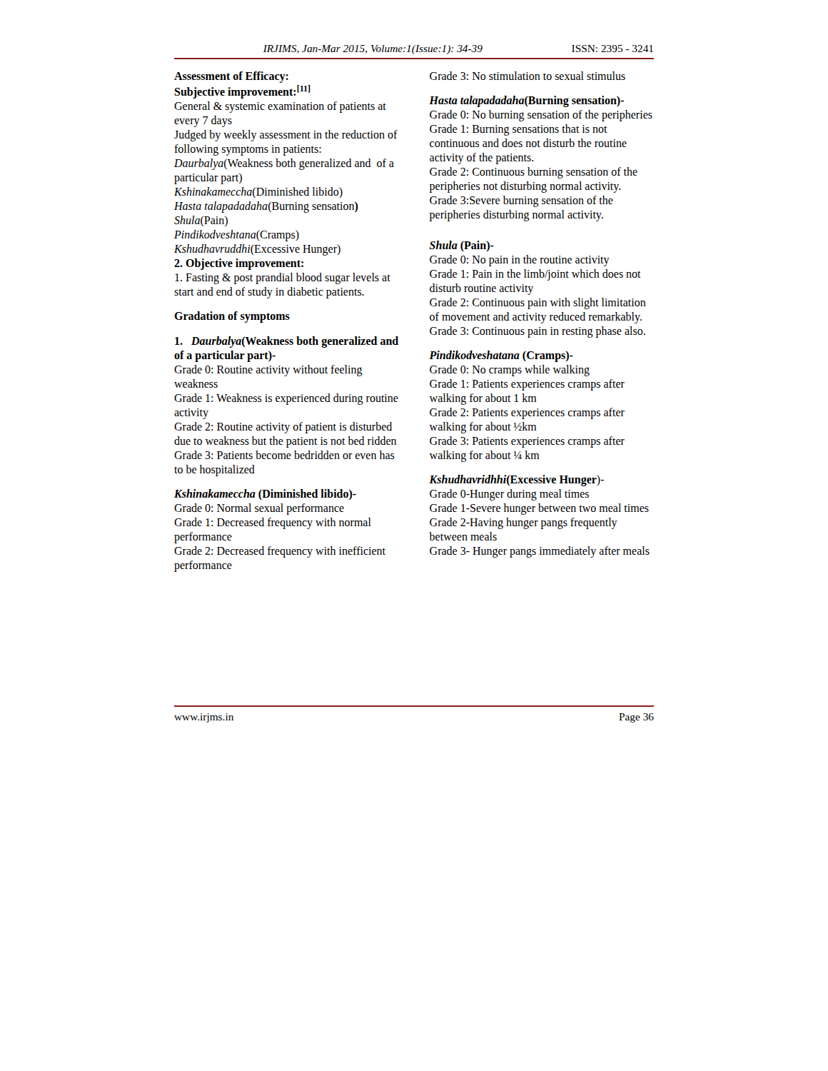ISSN: 2395 - 3241
IRJIMS, Jan-Mar 2015, Volume:1(Issue:1): 34-39
Assessment of Efficacy:
Subjective improvement:[11]
General & systemic examination of patients at every 7 days
Judged by weekly assessment in the reduction of following symptoms in patients:
Daurbalya(Weakness both generalized and of a particular part)
Kshinakameccha(Diminished libido)
Hasta talapadadaha(Burning sensation)
Shula(Pain)
Pindikodveshtana(Cramps)
Kshudhavruddhi(Excessive Hunger)
2. Objective improvement:
1. Fasting & post prandial blood sugar levels at start and end of study in diabetic patients.
Gradation of symptoms
1. Daurbalya(Weakness both generalized and of a particular part)-
Grade 0: Routine activity without feeling weakness
Grade 1: Weakness is experienced during routine activity
Grade 2: Routine activity of patient is disturbed due to weakness but the patient is not bed ridden
Grade 3: Patients become bedridden or even has to be hospitalized
Kshinakameccha (Diminished libido)-
Grade 0: Normal sexual performance
Grade 1: Decreased frequency with normal performance
Grade 2: Decreased frequency with inefficient performance
Grade 3: No stimulation to sexual stimulus
Hasta talapadadaha(Burning sensation)-
Grade 0: No burning sensation of the peripheries
Grade 1: Burning sensations that is not continuous and does not disturb the routine activity of the patients.
Grade 2: Continuous burning sensation of the peripheries not disturbing normal activity.
Grade 3:Severe burning sensation of the peripheries disturbing normal activity.
Shula (Pain)-
Grade 0: No pain in the routine activity
Grade 1: Pain in the limb/joint which does not disturb routine activity
Grade 2: Continuous pain with slight limitation of movement and activity reduced remarkably.
Grade 3: Continuous pain in resting phase also.
Pindikodveshatana (Cramps)-
Grade 0: No cramps while walking
Grade 1: Patients experiences cramps after walking for about 1 km
Grade 2: Patients experiences cramps after walking for about ½km
Grade 3: Patients experiences cramps after walking for about ¼ km
Kshudhavridhhi(Excessive Hunger)-
Grade 0-Hunger during meal times
Grade 1-Severe hunger between two meal times
Grade 2-Having hunger pangs frequently between meals
Grade 3- Hunger pangs immediately after meals
www.irjms.in Page 36